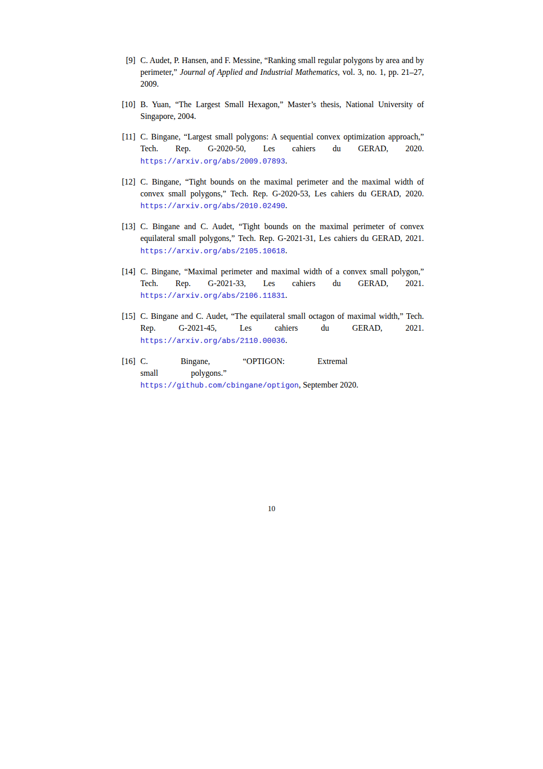[9] C. Audet, P. Hansen, and F. Messine, “Ranking small regular polygons by area and by perimeter,” Journal of Applied and Industrial Mathematics, vol. 3, no. 1, pp. 21–27, 2009.
[10] B. Yuan, “The Largest Small Hexagon,” Master’s thesis, National University of Singapore, 2004.
[11] C. Bingane, “Largest small polygons: A sequential convex optimization approach,” Tech. Rep. G-2020-50, Les cahiers du GERAD, 2020. https://arxiv.org/abs/2009.07893.
[12] C. Bingane, “Tight bounds on the maximal perimeter and the maximal width of convex small polygons,” Tech. Rep. G-2020-53, Les cahiers du GERAD, 2020. https://arxiv.org/abs/2010.02490.
[13] C. Bingane and C. Audet, “Tight bounds on the maximal perimeter of convex equilateral small polygons,” Tech. Rep. G-2021-31, Les cahiers du GERAD, 2021. https://arxiv.org/abs/2105.10618.
[14] C. Bingane, “Maximal perimeter and maximal width of a convex small polygon,” Tech. Rep. G-2021-33, Les cahiers du GERAD, 2021. https://arxiv.org/abs/2106.11831.
[15] C. Bingane and C. Audet, “The equilateral small octagon of maximal width,” Tech. Rep. G-2021-45, Les cahiers du GERAD, 2021. https://arxiv.org/abs/2110.00036.
[16] C.    Bingane,    “OPTIGON:    Extremal    small    polygons.”
https://github.com/cbingane/optigon, September 2020.
10